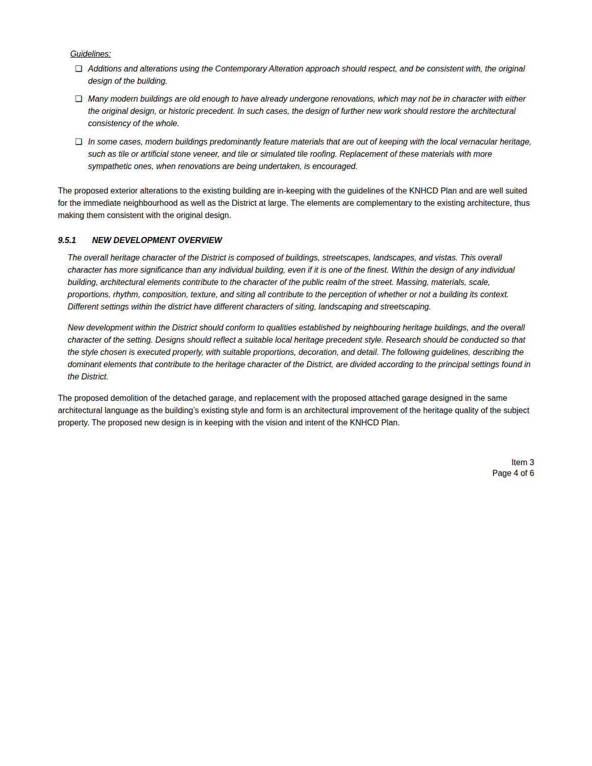Guidelines:
Additions and alterations using the Contemporary Alteration approach should respect, and be consistent with, the original design of the building.
Many modern buildings are old enough to have already undergone renovations, which may not be in character with either the original design, or historic precedent. In such cases, the design of further new work should restore the architectural consistency of the whole.
In some cases, modern buildings predominantly feature materials that are out of keeping with the local vernacular heritage, such as tile or artificial stone veneer, and tile or simulated tile roofing. Replacement of these materials with more sympathetic ones, when renovations are being undertaken, is encouraged.
The proposed exterior alterations to the existing building are in-keeping with the guidelines of the KNHCD Plan and are well suited for the immediate neighbourhood as well as the District at large. The elements are complementary to the existing architecture, thus making them consistent with the original design.
9.5.1 NEW DEVELOPMENT OVERVIEW
The overall heritage character of the District is composed of buildings, streetscapes, landscapes, and vistas. This overall character has more significance than any individual building, even if it is one of the finest. Within the design of any individual building, architectural elements contribute to the character of the public realm of the street. Massing, materials, scale, proportions, rhythm, composition, texture, and siting all contribute to the perception of whether or not a building its context. Different settings within the district have different characters of siting, landscaping and streetscaping.
New development within the District should conform to qualities established by neighbouring heritage buildings, and the overall character of the setting. Designs should reflect a suitable local heritage precedent style. Research should be conducted so that the style chosen is executed properly, with suitable proportions, decoration, and detail. The following guidelines, describing the dominant elements that contribute to the heritage character of the District, are divided according to the principal settings found in the District.
The proposed demolition of the detached garage, and replacement with the proposed attached garage designed in the same architectural language as the building’s existing style and form is an architectural improvement of the heritage quality of the subject property. The proposed new design is in keeping with the vision and intent of the KNHCD Plan.
Item 3
Page 4 of 6